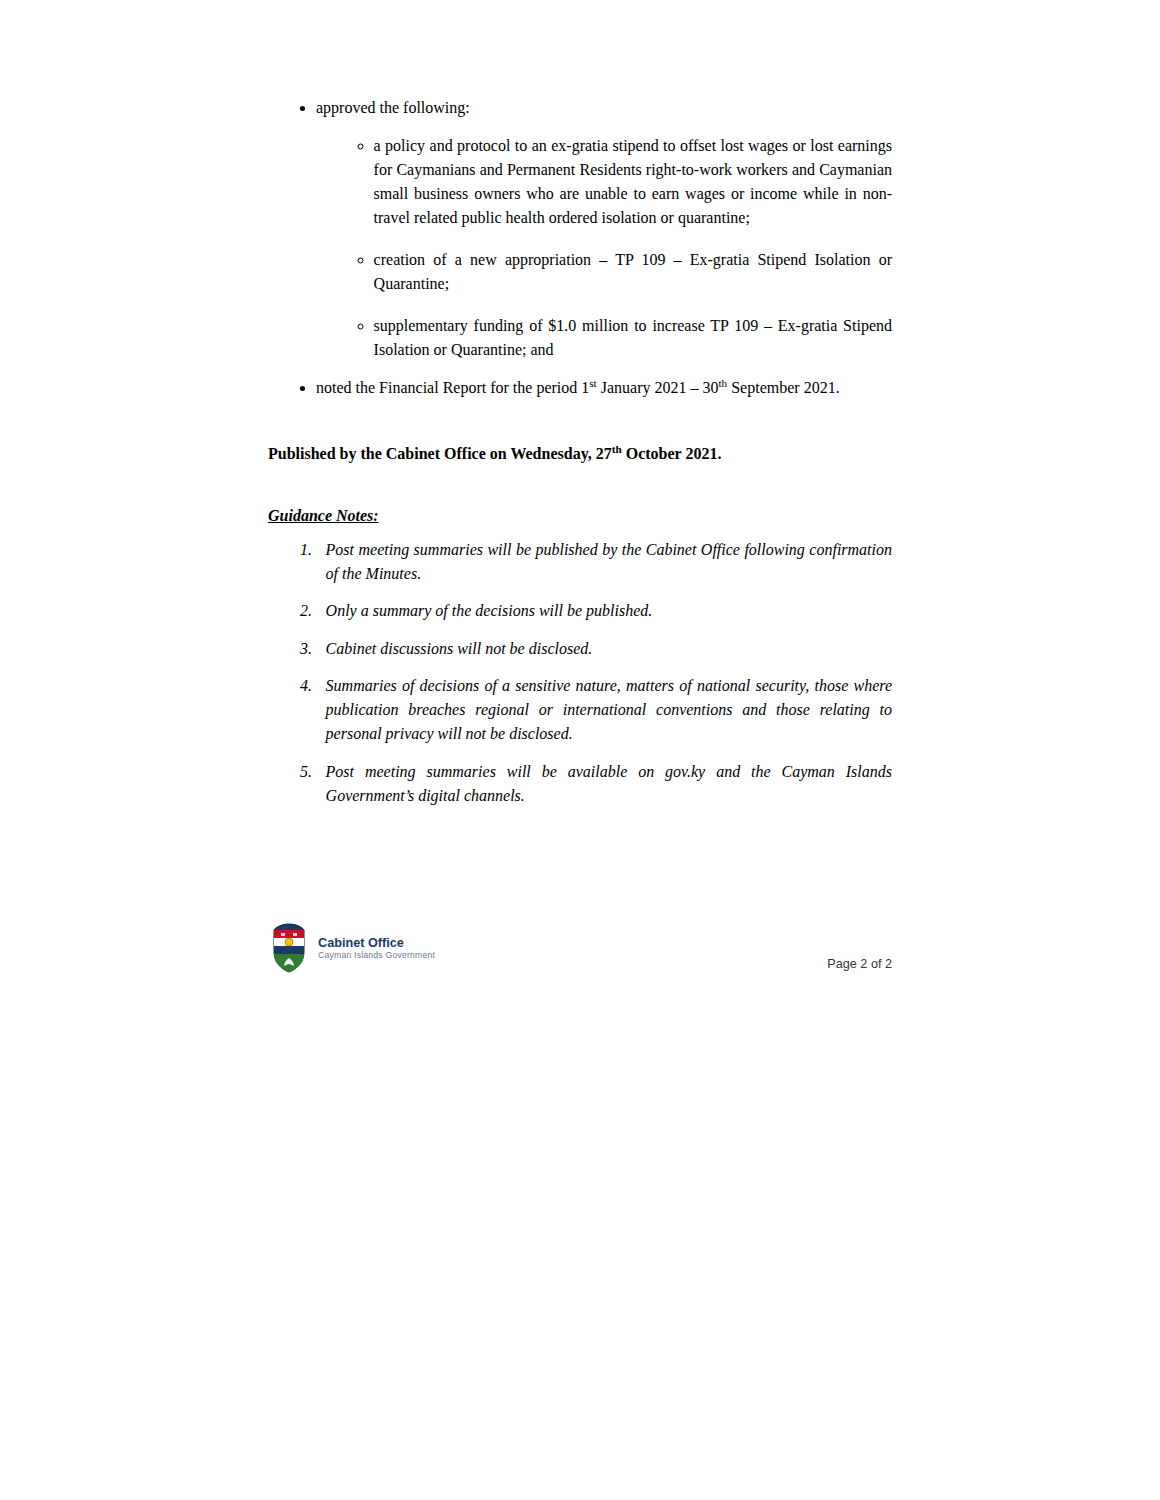approved the following:
a policy and protocol to an ex-gratia stipend to offset lost wages or lost earnings for Caymanians and Permanent Residents right-to-work workers and Caymanian small business owners who are unable to earn wages or income while in non-travel related public health ordered isolation or quarantine;
creation of a new appropriation – TP 109 – Ex-gratia Stipend Isolation or Quarantine;
supplementary funding of $1.0 million to increase TP 109 – Ex-gratia Stipend Isolation or Quarantine; and
noted the Financial Report for the period 1st January 2021 – 30th September 2021.
Published by the Cabinet Office on Wednesday, 27th October 2021.
Guidance Notes:
Post meeting summaries will be published by the Cabinet Office following confirmation of the Minutes.
Only a summary of the decisions will be published.
Cabinet discussions will not be disclosed.
Summaries of decisions of a sensitive nature, matters of national security, those where publication breaches regional or international conventions and those relating to personal privacy will not be disclosed.
Post meeting summaries will be available on gov.ky and the Cayman Islands Government’s digital channels.
Cabinet Office Cayman Islands Government
Page 2 of 2